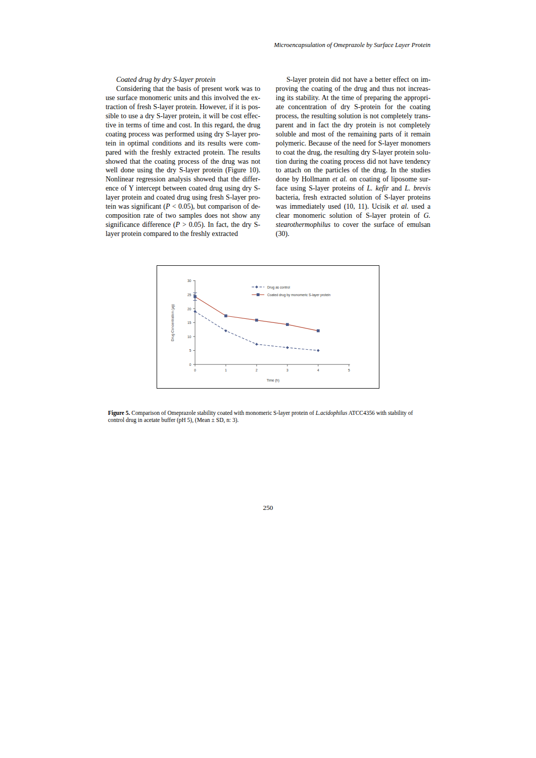Microencapsulation of Omeprazole by Surface Layer Protein
Coated drug by dry S-layer protein
Considering that the basis of present work was to use surface monomeric units and this involved the extraction of fresh S-layer protein. However, if it is possible to use a dry S-layer protein, it will be cost effective in terms of time and cost. In this regard, the drug coating process was performed using dry S-layer protein in optimal conditions and its results were compared with the freshly extracted protein. The results showed that the coating process of the drug was not well done using the dry S-layer protein (Figure 10). Nonlinear regression analysis showed that the difference of Y intercept between coated drug using dry S-layer protein and coated drug using fresh S-layer protein was significant (P < 0.05), but comparison of decomposition rate of two samples does not show any significance difference (P > 0.05). In fact, the dry S-layer protein compared to the freshly extracted
S-layer protein did not have a better effect on improving the coating of the drug and thus not increasing its stability. At the time of preparing the appropriate concentration of dry S-protein for the coating process, the resulting solution is not completely transparent and in fact the dry protein is not completely soluble and most of the remaining parts of it remain polymeric. Because of the need for S-layer monomers to coat the drug, the resulting dry S-layer protein solution during the coating process did not have tendency to attach on the particles of the drug. In the studies done by Hollmann et al. on coating of liposome surface using S-layer proteins of L. kefir and L. brevis bacteria, fresh extracted solution of S-layer proteins was immediately used (10, 11). Ucisik et al. used a clear monomeric solution of S-layer protein of G. stearothermophilus to cover the surface of emulsan (30).
0 5 10 15 20 25 30 0 1 2 3 4 5 Time (h) Drug Concentration (µg) Drug as control Coated drug by monomeric S-layer protein
Figure 5. Comparison of Omeprazole stability coated with monomeric S-layer protein of L.acidophilus ATCC4356 with stability of control drug in acetate buffer (pH 5), (Mean ± SD, n: 3).
250